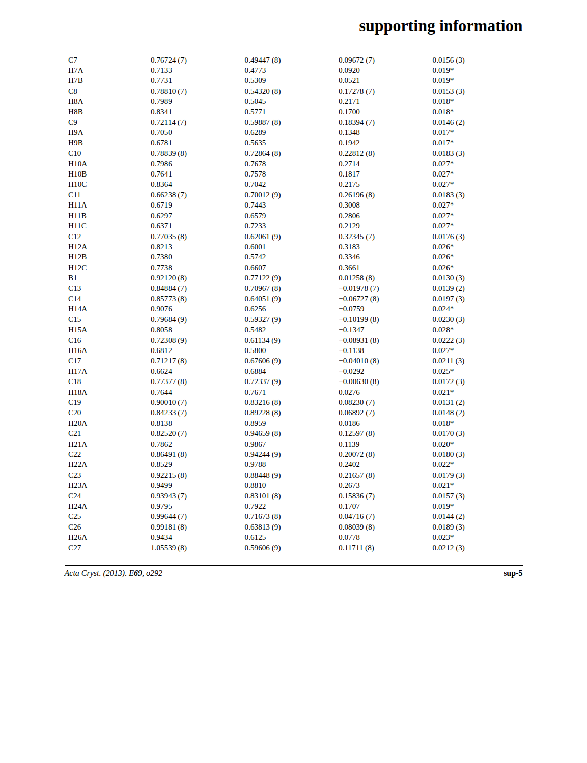supporting information
| C7 | 0.76724 (7) | 0.49447 (8) | 0.09672 (7) | 0.0156 (3) |
| H7A | 0.7133 | 0.4773 | 0.0920 | 0.019* |
| H7B | 0.7731 | 0.5309 | 0.0521 | 0.019* |
| C8 | 0.78810 (7) | 0.54320 (8) | 0.17278 (7) | 0.0153 (3) |
| H8A | 0.7989 | 0.5045 | 0.2171 | 0.018* |
| H8B | 0.8341 | 0.5771 | 0.1700 | 0.018* |
| C9 | 0.72114 (7) | 0.59887 (8) | 0.18394 (7) | 0.0146 (2) |
| H9A | 0.7050 | 0.6289 | 0.1348 | 0.017* |
| H9B | 0.6781 | 0.5635 | 0.1942 | 0.017* |
| C10 | 0.78839 (8) | 0.72864 (8) | 0.22812 (8) | 0.0183 (3) |
| H10A | 0.7986 | 0.7678 | 0.2714 | 0.027* |
| H10B | 0.7641 | 0.7578 | 0.1817 | 0.027* |
| H10C | 0.8364 | 0.7042 | 0.2175 | 0.027* |
| C11 | 0.66238 (7) | 0.70012 (9) | 0.26196 (8) | 0.0183 (3) |
| H11A | 0.6719 | 0.7443 | 0.3008 | 0.027* |
| H11B | 0.6297 | 0.6579 | 0.2806 | 0.027* |
| H11C | 0.6371 | 0.7233 | 0.2129 | 0.027* |
| C12 | 0.77035 (8) | 0.62061 (9) | 0.32345 (7) | 0.0176 (3) |
| H12A | 0.8213 | 0.6001 | 0.3183 | 0.026* |
| H12B | 0.7380 | 0.5742 | 0.3346 | 0.026* |
| H12C | 0.7738 | 0.6607 | 0.3661 | 0.026* |
| B1 | 0.92120 (8) | 0.77122 (9) | 0.01258 (8) | 0.0130 (3) |
| C13 | 0.84884 (7) | 0.70967 (8) | −0.01978 (7) | 0.0139 (2) |
| C14 | 0.85773 (8) | 0.64051 (9) | −0.06727 (8) | 0.0197 (3) |
| H14A | 0.9076 | 0.6256 | −0.0759 | 0.024* |
| C15 | 0.79684 (9) | 0.59327 (9) | −0.10199 (8) | 0.0230 (3) |
| H15A | 0.8058 | 0.5482 | −0.1347 | 0.028* |
| C16 | 0.72308 (9) | 0.61134 (9) | −0.08931 (8) | 0.0222 (3) |
| H16A | 0.6812 | 0.5800 | −0.1138 | 0.027* |
| C17 | 0.71217 (8) | 0.67606 (9) | −0.04010 (8) | 0.0211 (3) |
| H17A | 0.6624 | 0.6884 | −0.0292 | 0.025* |
| C18 | 0.77377 (8) | 0.72337 (9) | −0.00630 (8) | 0.0172 (3) |
| H18A | 0.7644 | 0.7671 | 0.0276 | 0.021* |
| C19 | 0.90010 (7) | 0.83216 (8) | 0.08230 (7) | 0.0131 (2) |
| C20 | 0.84233 (7) | 0.89228 (8) | 0.06892 (7) | 0.0148 (2) |
| H20A | 0.8138 | 0.8959 | 0.0186 | 0.018* |
| C21 | 0.82520 (7) | 0.94659 (8) | 0.12597 (8) | 0.0170 (3) |
| H21A | 0.7862 | 0.9867 | 0.1139 | 0.020* |
| C22 | 0.86491 (8) | 0.94244 (9) | 0.20072 (8) | 0.0180 (3) |
| H22A | 0.8529 | 0.9788 | 0.2402 | 0.022* |
| C23 | 0.92215 (8) | 0.88448 (9) | 0.21657 (8) | 0.0179 (3) |
| H23A | 0.9499 | 0.8810 | 0.2673 | 0.021* |
| C24 | 0.93943 (7) | 0.83101 (8) | 0.15836 (7) | 0.0157 (3) |
| H24A | 0.9795 | 0.7922 | 0.1707 | 0.019* |
| C25 | 0.99644 (7) | 0.71673 (8) | 0.04716 (7) | 0.0144 (2) |
| C26 | 0.99181 (8) | 0.63813 (9) | 0.08039 (8) | 0.0189 (3) |
| H26A | 0.9434 | 0.6125 | 0.0778 | 0.023* |
| C27 | 1.05539 (8) | 0.59606 (9) | 0.11711 (8) | 0.0212 (3) |
Acta Cryst. (2013). E69, o292
sup-5